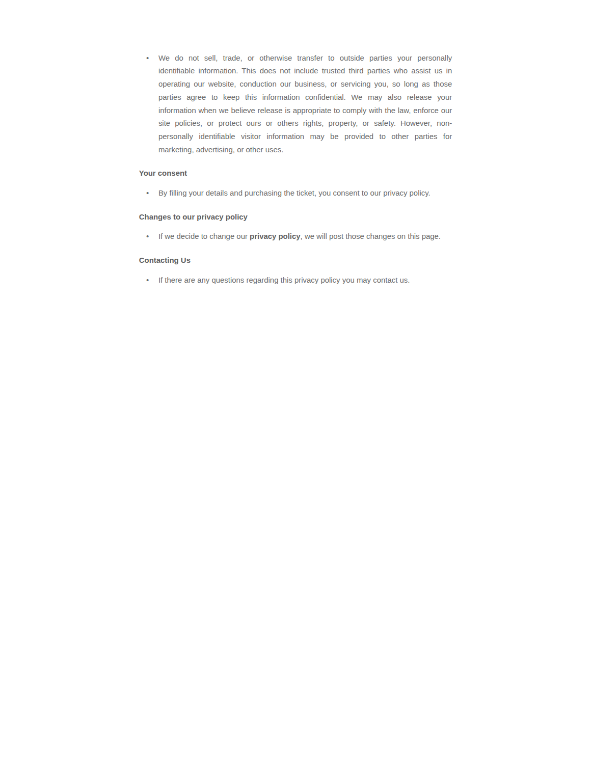We do not sell, trade, or otherwise transfer to outside parties your personally identifiable information. This does not include trusted third parties who assist us in operating our website, conduction our business, or servicing you, so long as those parties agree to keep this information confidential. We may also release your information when we believe release is appropriate to comply with the law, enforce our site policies, or protect ours or others rights, property, or safety. However, non-personally identifiable visitor information may be provided to other parties for marketing, advertising, or other uses.
Your consent
By filling your details and purchasing the ticket, you consent to our privacy policy.
Changes to our privacy policy
If we decide to change our privacy policy, we will post those changes on this page.
Contacting Us
If there are any questions regarding this privacy policy you may contact us.